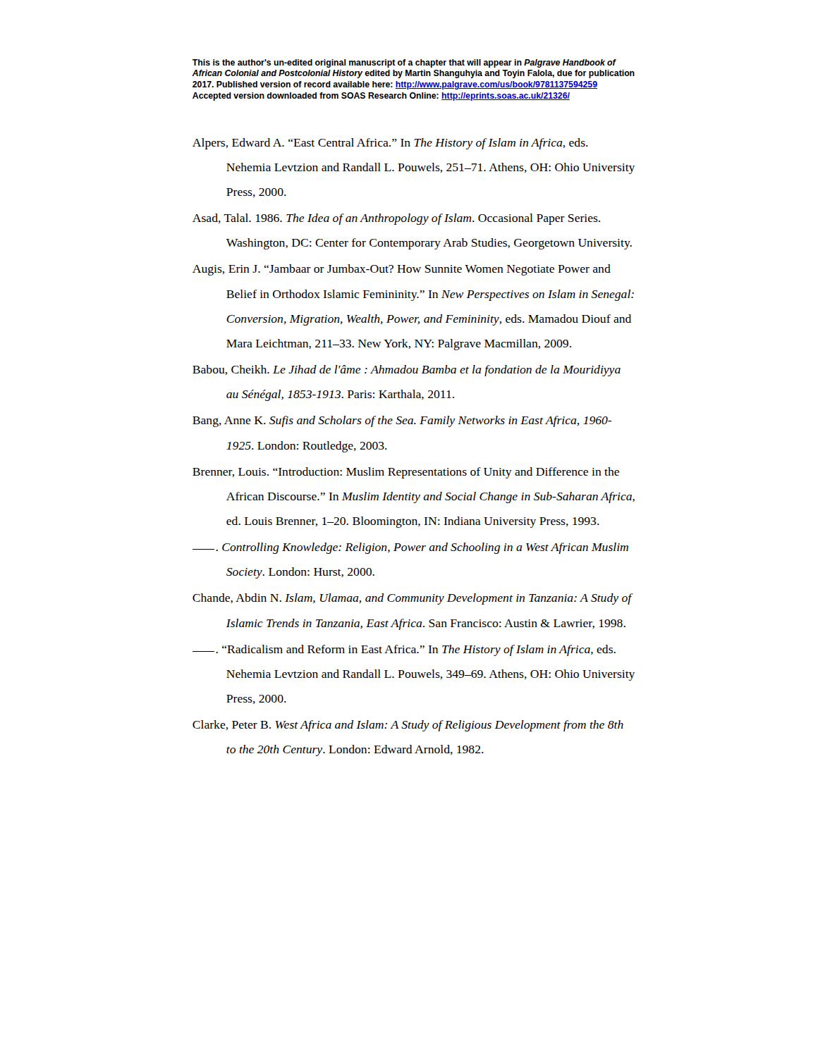This is the author's un-edited original manuscript of a chapter that will appear in Palgrave Handbook of African Colonial and Postcolonial History edited by Martin Shanguhyia and Toyin Falola, due for publication 2017. Published version of record available here: http://www.palgrave.com/us/book/9781137594259
Accepted version downloaded from SOAS Research Online: http://eprints.soas.ac.uk/21326/
Alpers, Edward A. “East Central Africa.” In The History of Islam in Africa, eds. Nehemia Levtzion and Randall L. Pouwels, 251–71. Athens, OH: Ohio University Press, 2000.
Asad, Talal. 1986. The Idea of an Anthropology of Islam. Occasional Paper Series. Washington, DC: Center for Contemporary Arab Studies, Georgetown University.
Augis, Erin J. “Jambaar or Jumbax-Out? How Sunnite Women Negotiate Power and Belief in Orthodox Islamic Femininity.” In New Perspectives on Islam in Senegal: Conversion, Migration, Wealth, Power, and Femininity, eds. Mamadou Diouf and Mara Leichtman, 211–33. New York, NY: Palgrave Macmillan, 2009.
Babou, Cheikh. Le Jihad de l'âme : Ahmadou Bamba et la fondation de la Mouridiyya au Sénégal, 1853-1913. Paris: Karthala, 2011.
Bang, Anne K. Sufis and Scholars of the Sea. Family Networks in East Africa, 1960-1925. London: Routledge, 2003.
Brenner, Louis. “Introduction: Muslim Representations of Unity and Difference in the African Discourse.” In Muslim Identity and Social Change in Sub-Saharan Africa, ed. Louis Brenner, 1–20. Bloomington, IN: Indiana University Press, 1993.
. Controlling Knowledge: Religion, Power and Schooling in a West African Muslim Society. London: Hurst, 2000.
Chande, Abdin N. Islam, Ulamaa, and Community Development in Tanzania: A Study of Islamic Trends in Tanzania, East Africa. San Francisco: Austin & Lawrier, 1998.
. “Radicalism and Reform in East Africa.” In The History of Islam in Africa, eds. Nehemia Levtzion and Randall L. Pouwels, 349–69. Athens, OH: Ohio University Press, 2000.
Clarke, Peter B. West Africa and Islam: A Study of Religious Development from the 8th to the 20th Century. London: Edward Arnold, 1982.